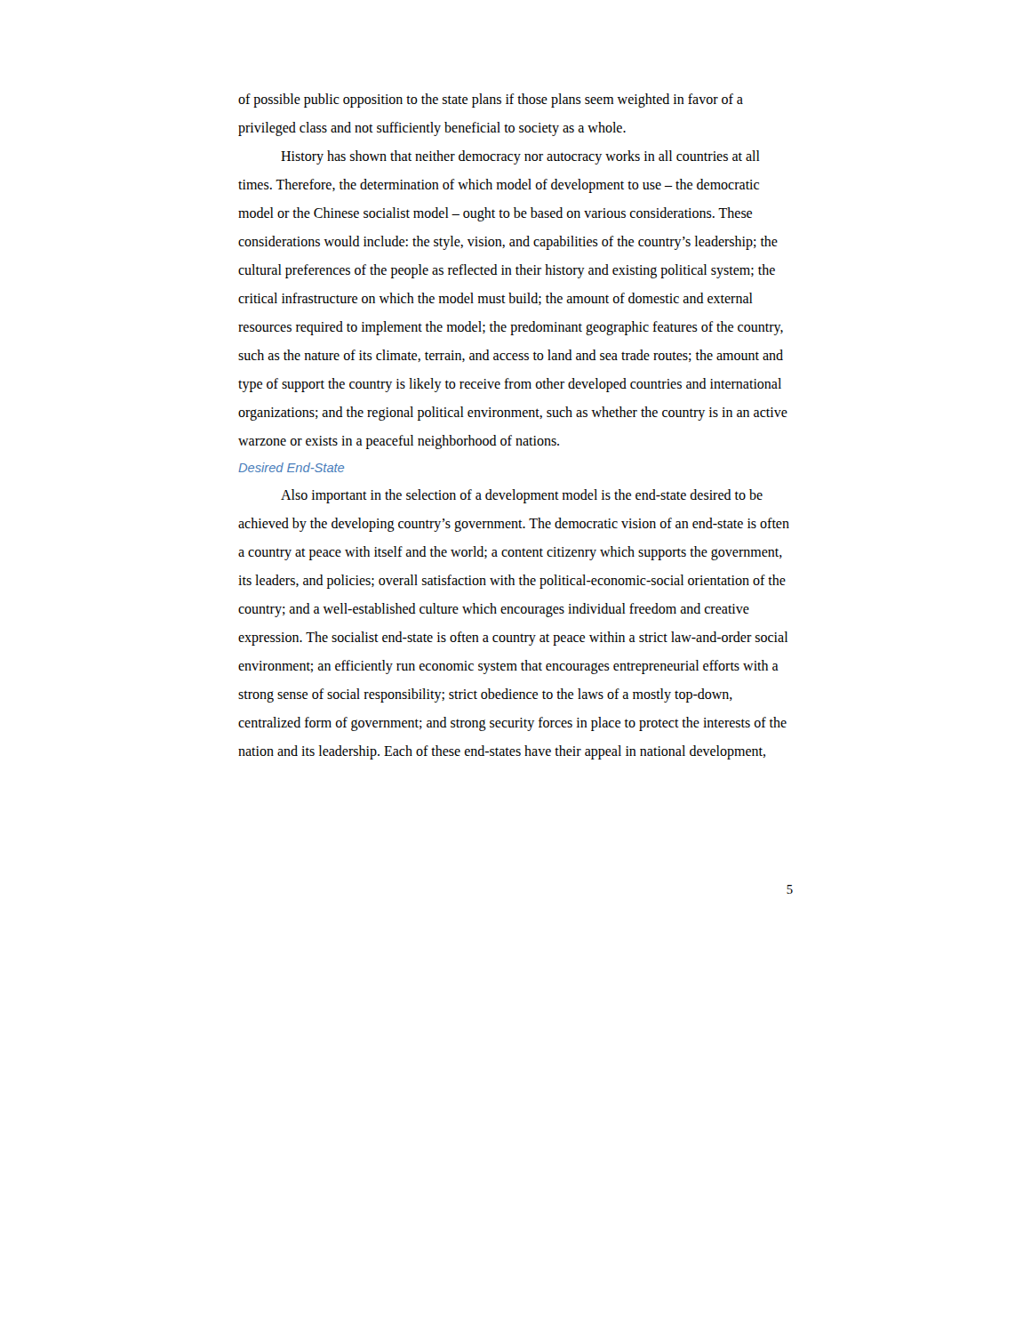of possible public opposition to the state plans if those plans seem weighted in favor of a privileged class and not sufficiently beneficial to society as a whole.
History has shown that neither democracy nor autocracy works in all countries at all times. Therefore, the determination of which model of development to use – the democratic model or the Chinese socialist model – ought to be based on various considerations. These considerations would include: the style, vision, and capabilities of the country’s leadership; the cultural preferences of the people as reflected in their history and existing political system; the critical infrastructure on which the model must build; the amount of domestic and external resources required to implement the model; the predominant geographic features of the country, such as the nature of its climate, terrain, and access to land and sea trade routes; the amount and type of support the country is likely to receive from other developed countries and international organizations; and the regional political environment, such as whether the country is in an active warzone or exists in a peaceful neighborhood of nations.
Desired End-State
Also important in the selection of a development model is the end-state desired to be achieved by the developing country’s government. The democratic vision of an end-state is often a country at peace with itself and the world; a content citizenry which supports the government, its leaders, and policies; overall satisfaction with the political-economic-social orientation of the country; and a well-established culture which encourages individual freedom and creative expression. The socialist end-state is often a country at peace within a strict law-and-order social environment; an efficiently run economic system that encourages entrepreneurial efforts with a strong sense of social responsibility; strict obedience to the laws of a mostly top-down, centralized form of government; and strong security forces in place to protect the interests of the nation and its leadership. Each of these end-states have their appeal in national development,
5